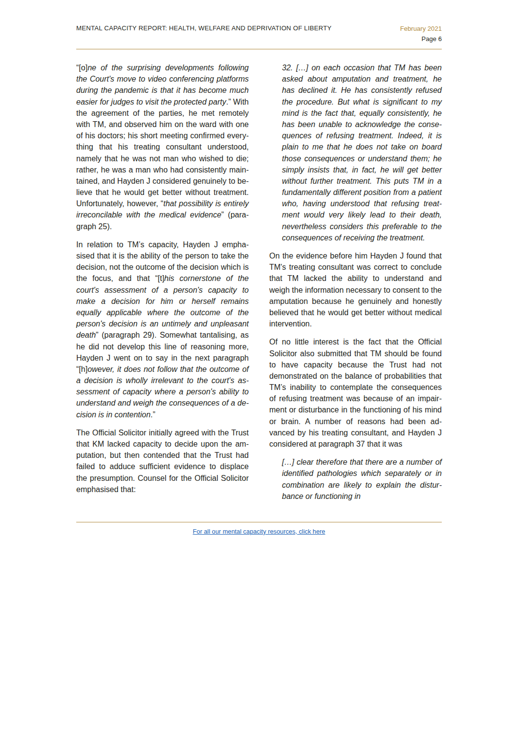Mental Capacity Report: Health, Welfare and Deprivation of Liberty
February 2021
Page 6
“[o]ne of the surprising developments following the Court's move to video conferencing platforms during the pandemic is that it has become much easier for judges to visit the protected party.” With the agreement of the parties, he met remotely with TM, and observed him on the ward with one of his doctors; his short meeting confirmed everything that his treating consultant understood, namely that he was not man who wished to die; rather, he was a man who had consistently maintained, and Hayden J considered genuinely to believe that he would get better without treatment. Unfortunately, however, “that possibility is entirely irreconcilable with the medical evidence” (paragraph 25).
In relation to TM’s capacity, Hayden J emphasised that it is the ability of the person to take the decision, not the outcome of the decision which is the focus, and that “[t]his cornerstone of the court's assessment of a person's capacity to make a decision for him or herself remains equally applicable where the outcome of the person's decision is an untimely and unpleasant death” (paragraph 29). Somewhat tantalising, as he did not develop this line of reasoning more, Hayden J went on to say in the next paragraph “[h]owever, it does not follow that the outcome of a decision is wholly irrelevant to the court's assessment of capacity where a person's ability to understand and weigh the consequences of a decision is in contention.”
The Official Solicitor initially agreed with the Trust that KM lacked capacity to decide upon the amputation, but then contended that the Trust had failed to adduce sufficient evidence to displace the presumption. Counsel for the Official Solicitor emphasised that:
32. […] on each occasion that TM has been asked about amputation and treatment, he has declined it. He has consistently refused the procedure. But what is significant to my mind is the fact that, equally consistently, he has been unable to acknowledge the consequences of refusing treatment. Indeed, it is plain to me that he does not take on board those consequences or understand them; he simply insists that, in fact, he will get better without further treatment. This puts TM in a fundamentally different position from a patient who, having understood that refusing treatment would very likely lead to their death, nevertheless considers this preferable to the consequences of receiving the treatment.
On the evidence before him Hayden J found that TM's treating consultant was correct to conclude that TM lacked the ability to understand and weigh the information necessary to consent to the amputation because he genuinely and honestly believed that he would get better without medical intervention.
Of no little interest is the fact that the Official Solicitor also submitted that TM should be found to have capacity because the Trust had not demonstrated on the balance of probabilities that TM’s inability to contemplate the consequences of refusing treatment was because of an impairment or disturbance in the functioning of his mind or brain. A number of reasons had been advanced by his treating consultant, and Hayden J considered at paragraph 37 that it was
[…] clear therefore that there are a number of identified pathologies which separately or in combination are likely to explain the disturbance or functioning in
For all our mental capacity resources, click here